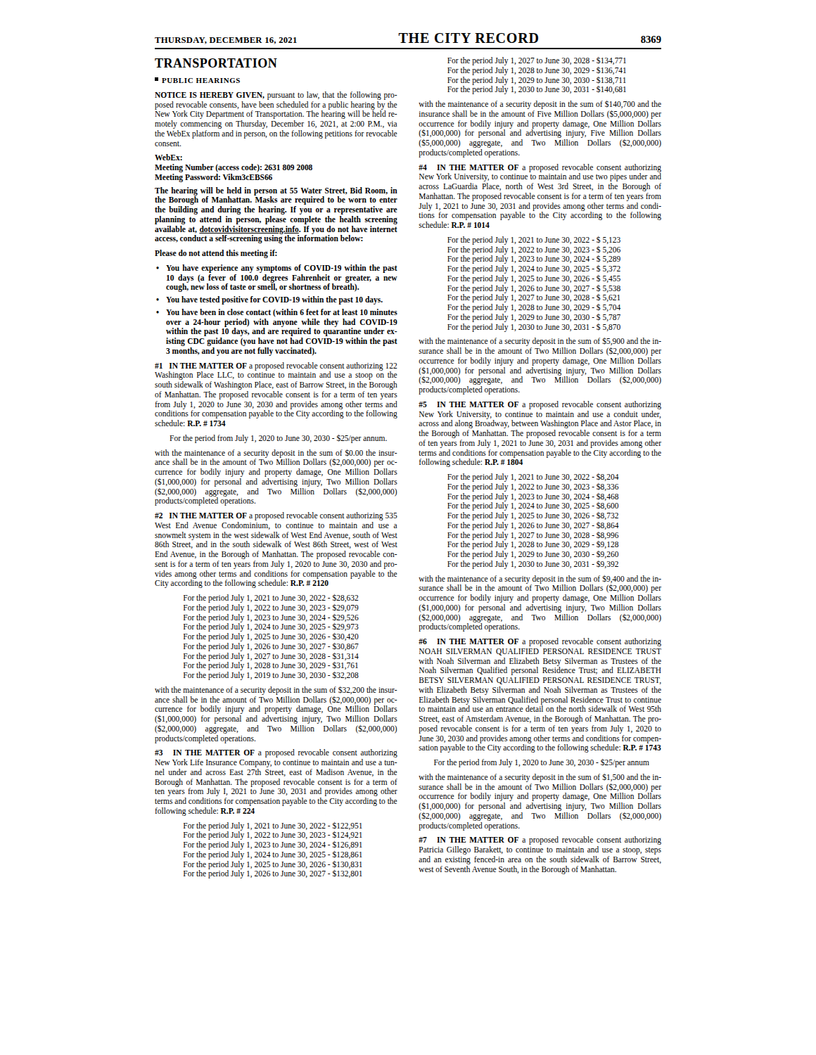Thursday, December 16, 2021
The City Record
8369
TRANSPORTATION
Public Hearings
NOTICE IS HEREBY GIVEN, pursuant to law, that the following proposed revocable consents, have been scheduled for a public hearing by the New York City Department of Transportation. The hearing will be held remotely commencing on Thursday, December 16, 2021, at 2:00 P.M., via the WebEx platform and in person, on the following petitions for revocable consent.
WebEx:
Meeting Number (access code): 2631 809 2008
Meeting Password: Vikm3cEBS66
The hearing will be held in person at 55 Water Street, Bid Room, in the Borough of Manhattan. Masks are required to be worn to enter the building and during the hearing. If you or a representative are planning to attend in person, please complete the health screening available at, dotcovidvisitorscreening.info. If you do not have internet access, conduct a self-screening using the information below:
Please do not attend this meeting if:
You have experience any symptoms of COVID-19 within the past 10 days (a fever of 100.0 degrees Fahrenheit or greater, a new cough, new loss of taste or smell, or shortness of breath).
You have tested positive for COVID-19 within the past 10 days.
You have been in close contact (within 6 feet for at least 10 minutes over a 24-hour period) with anyone while they had COVID-19 within the past 10 days, and are required to quarantine under existing CDC guidance (you have not had COVID-19 within the past 3 months, and you are not fully vaccinated).
#1 IN THE MATTER OF a proposed revocable consent authorizing 122 Washington Place LLC, to continue to maintain and use a stoop on the south sidewalk of Washington Place, east of Barrow Street, in the Borough of Manhattan. The proposed revocable consent is for a term of ten years from July 1, 2020 to June 30, 2030 and provides among other terms and conditions for compensation payable to the City according to the following schedule: R.P. # 1734
For the period from July 1, 2020 to June 30, 2030 - $25/per annum.
with the maintenance of a security deposit in the sum of $0.00 the insurance shall be in the amount of Two Million Dollars ($2,000,000) per occurrence for bodily injury and property damage, One Million Dollars ($1,000,000) for personal and advertising injury, Two Million Dollars ($2,000,000) aggregate, and Two Million Dollars ($2,000,000) products/completed operations.
#2 IN THE MATTER OF a proposed revocable consent authorizing 535 West End Avenue Condominium, to continue to maintain and use a snowmelt system in the west sidewalk of West End Avenue, south of West 86th Street, and in the south sidewalk of West 86th Street, west of West End Avenue, in the Borough of Manhattan. The proposed revocable consent is for a term of ten years from July 1, 2020 to June 30, 2030 and provides among other terms and conditions for compensation payable to the City according to the following schedule: R.P. # 2120
For the period July 1, 2021 to June 30, 2022 - $28,632
For the period July 1, 2022 to June 30, 2023 - $29,079
For the period July 1, 2023 to June 30, 2024 - $29,526
For the period July 1, 2024 to June 30, 2025 - $29,973
For the period July 1, 2025 to June 30, 2026 - $30,420
For the period July 1, 2026 to June 30, 2027 - $30,867
For the period July 1, 2027 to June 30, 2028 - $31,314
For the period July 1, 2028 to June 30, 2029 - $31,761
For the period July 1, 2019 to June 30, 2030 - $32,208
with the maintenance of a security deposit in the sum of $32,200 the insurance shall be in the amount of Two Million Dollars ($2,000,000) per occurrence for bodily injury and property damage, One Million Dollars ($1,000,000) for personal and advertising injury, Two Million Dollars ($2,000,000) aggregate, and Two Million Dollars ($2,000,000) products/completed operations.
#3 IN THE MATTER OF a proposed revocable consent authorizing New York Life Insurance Company, to continue to maintain and use a tunnel under and across East 27th Street, east of Madison Avenue, in the Borough of Manhattan. The proposed revocable consent is for a term of ten years from July I, 2021 to June 30, 2031 and provides among other terms and conditions for compensation payable to the City according to the following schedule: R.P. # 224
For the period July 1, 2021 to June 30, 2022 - $122,951
For the period July 1, 2022 to June 30, 2023 - $124,921
For the period July 1, 2023 to June 30, 2024 - $126,891
For the period July 1, 2024 to June 30, 2025 - $128,861
For the period July 1, 2025 to June 30, 2026 - $130,831
For the period July 1, 2026 to June 30, 2027 - $132,801
For the period July 1, 2027 to June 30, 2028 - $134,771
For the period July 1, 2028 to June 30, 2029 - $136,741
For the period July 1, 2029 to June 30, 2030 - $138,711
For the period July 1, 2030 to June 30, 2031 - $140,681
with the maintenance of a security deposit in the sum of $140,700 and the insurance shall be in the amount of Five Million Dollars ($5,000,000) per occurrence for bodily injury and property damage, One Million Dollars ($1,000,000) for personal and advertising injury, Five Million Dollars ($5,000,000) aggregate, and Two Million Dollars ($2,000,000) products/completed operations.
#4 IN THE MATTER OF a proposed revocable consent authorizing New York University, to continue to maintain and use two pipes under and across LaGuardia Place, north of West 3rd Street, in the Borough of Manhattan. The proposed revocable consent is for a term of ten years from July 1, 2021 to June 30, 2031 and provides among other terms and conditions for compensation payable to the City according to the following schedule: R.P. # 1014
For the period July 1, 2021 to June 30, 2022 - $ 5,123
For the period July 1, 2022 to June 30, 2023 - $ 5,206
For the period July 1, 2023 to June 30, 2024 - $ 5,289
For the period July 1, 2024 to June 30, 2025 - $ 5,372
For the period July 1, 2025 to June 30, 2026 - $ 5,455
For the period July 1, 2026 to June 30, 2027 - $ 5,538
For the period July 1, 2027 to June 30, 2028 - $ 5,621
For the period July 1, 2028 to June 30, 2029 - $ 5,704
For the period July 1, 2029 to June 30, 2030 - $ 5,787
For the period July 1, 2030 to June 30, 2031 - $ 5,870
with the maintenance of a security deposit in the sum of $5,900 and the insurance shall be in the amount of Two Million Dollars ($2,000,000) per occurrence for bodily injury and property damage, One Million Dollars ($1,000,000) for personal and advertising injury, Two Million Dollars ($2,000,000) aggregate, and Two Million Dollars ($2,000,000) products/completed operations.
#5 IN THE MATTER OF a proposed revocable consent authorizing New York University, to continue to maintain and use a conduit under, across and along Broadway, between Washington Place and Astor Place, in the Borough of Manhattan. The proposed revocable consent is for a term of ten years from July 1, 2021 to June 30, 2031 and provides among other terms and conditions for compensation payable to the City according to the following schedule: R.P. # 1804
For the period July 1, 2021 to June 30, 2022 - $8,204
For the period July 1, 2022 to June 30, 2023 - $8,336
For the period July 1, 2023 to June 30, 2024 - $8,468
For the period July 1, 2024 to June 30, 2025 - $8,600
For the period July 1, 2025 to June 30, 2026 - $8,732
For the period July 1, 2026 to June 30, 2027 - $8,864
For the period July 1, 2027 to June 30, 2028 - $8,996
For the period July 1, 2028 to June 30, 2029 - $9,128
For the period July 1, 2029 to June 30, 2030 - $9,260
For the period July 1, 2030 to June 30, 2031 - $9,392
with the maintenance of a security deposit in the sum of $9,400 and the insurance shall be in the amount of Two Million Dollars ($2,000,000) per occurrence for bodily injury and property damage, One Million Dollars ($1,000,000) for personal and advertising injury, Two Million Dollars ($2,000,000) aggregate, and Two Million Dollars ($2,000,000) products/completed operations.
#6 IN THE MATTER OF a proposed revocable consent authorizing NOAH SILVERMAN QUALIFIED PERSONAL RESIDENCE TRUST with Noah Silverman and Elizabeth Betsy Silverman as Trustees of the Noah Silverman Qualified personal Residence Trust; and ELIZABETH BETSY SILVERMAN QUALIFIED PERSONAL RESIDENCE TRUST, with Elizabeth Betsy Silverman and Noah Silverman as Trustees of the Elizabeth Betsy Silverman Qualified personal Residence Trust to continue to maintain and use an entrance detail on the north sidewalk of West 95th Street, east of Amsterdam Avenue, in the Borough of Manhattan. The proposed revocable consent is for a term of ten years from July 1, 2020 to June 30, 2030 and provides among other terms and conditions for compensation payable to the City according to the following schedule: R.P. # 1743
For the period from July 1, 2020 to June 30, 2030 - $25/per annum
with the maintenance of a security deposit in the sum of $1,500 and the insurance shall be in the amount of Two Million Dollars ($2,000,000) per occurrence for bodily injury and property damage, One Million Dollars ($1,000,000) for personal and advertising injury, Two Million Dollars ($2,000,000) aggregate, and Two Million Dollars ($2,000,000) products/completed operations.
#7 IN THE MATTER OF a proposed revocable consent authorizing Patricia Gillego Barakett, to continue to maintain and use a stoop, steps and an existing fenced-in area on the south sidewalk of Barrow Street, west of Seventh Avenue South, in the Borough of Manhattan.